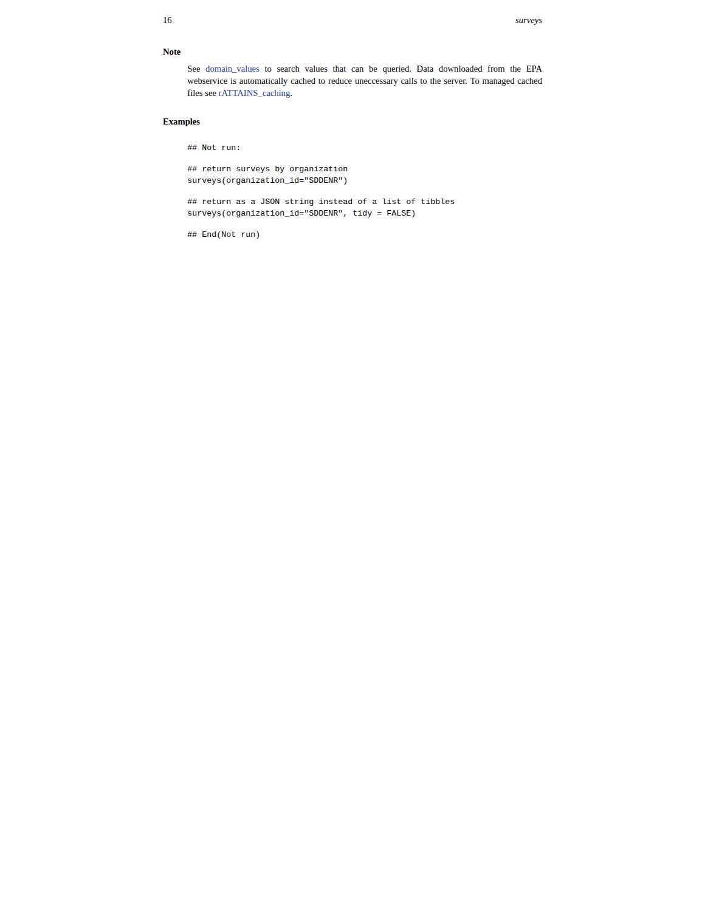16 surveys
Note
See domain_values to search values that can be queried. Data downloaded from the EPA webservice is automatically cached to reduce uneccessary calls to the server. To managed cached files see rATTAINS_caching.
Examples
## Not run:
## return surveys by organization
surveys(organization_id="SDDENR")
## return as a JSON string instead of a list of tibbles
surveys(organization_id="SDDENR", tidy = FALSE)
## End(Not run)